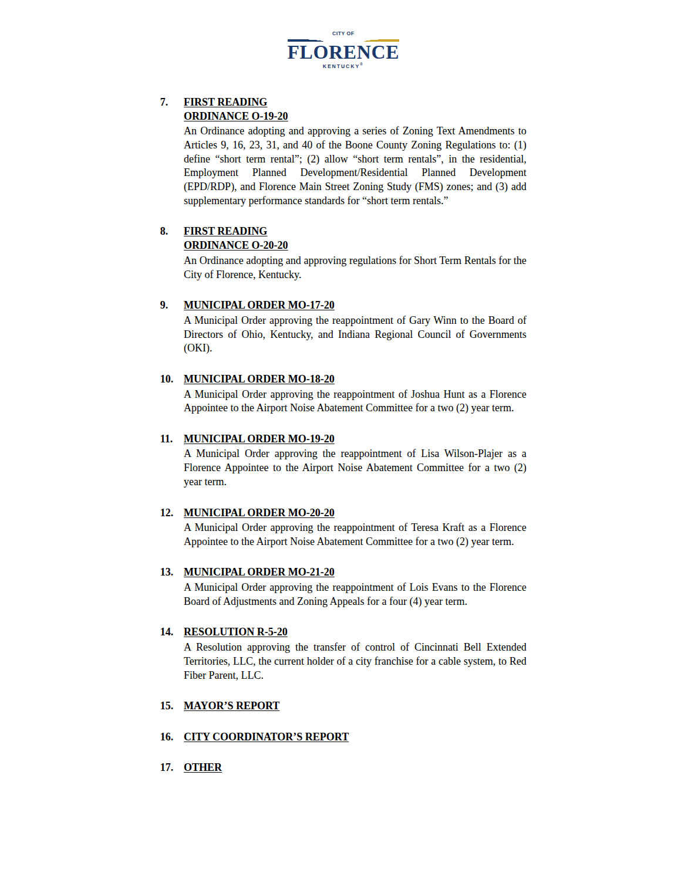CITY OF FLORENCE KENTUCKY®
FIRST READING ORDINANCE O-19-20
An Ordinance adopting and approving a series of Zoning Text Amendments to Articles 9, 16, 23, 31, and 40 of the Boone County Zoning Regulations to: (1) define “short term rental”; (2) allow “short term rentals”, in the residential, Employment Planned Development/Residential Planned Development (EPD/RDP), and Florence Main Street Zoning Study (FMS) zones; and (3) add supplementary performance standards for “short term rentals.”
FIRST READING ORDINANCE O-20-20
An Ordinance adopting and approving regulations for Short Term Rentals for the City of Florence, Kentucky.
MUNICIPAL ORDER MO-17-20
A Municipal Order approving the reappointment of Gary Winn to the Board of Directors of Ohio, Kentucky, and Indiana Regional Council of Governments (OKI).
MUNICIPAL ORDER MO-18-20
A Municipal Order approving the reappointment of Joshua Hunt as a Florence Appointee to the Airport Noise Abatement Committee for a two (2) year term.
MUNICIPAL ORDER MO-19-20
A Municipal Order approving the reappointment of Lisa Wilson-Plajer as a Florence Appointee to the Airport Noise Abatement Committee for a two (2) year term.
MUNICIPAL ORDER MO-20-20
A Municipal Order approving the reappointment of Teresa Kraft as a Florence Appointee to the Airport Noise Abatement Committee for a two (2) year term.
MUNICIPAL ORDER MO-21-20
A Municipal Order approving the reappointment of Lois Evans to the Florence Board of Adjustments and Zoning Appeals for a four (4) year term.
RESOLUTION R-5-20
A Resolution approving the transfer of control of Cincinnati Bell Extended Territories, LLC, the current holder of a city franchise for a cable system, to Red Fiber Parent, LLC.
MAYOR’S REPORT
CITY COORDINATOR’S REPORT
OTHER